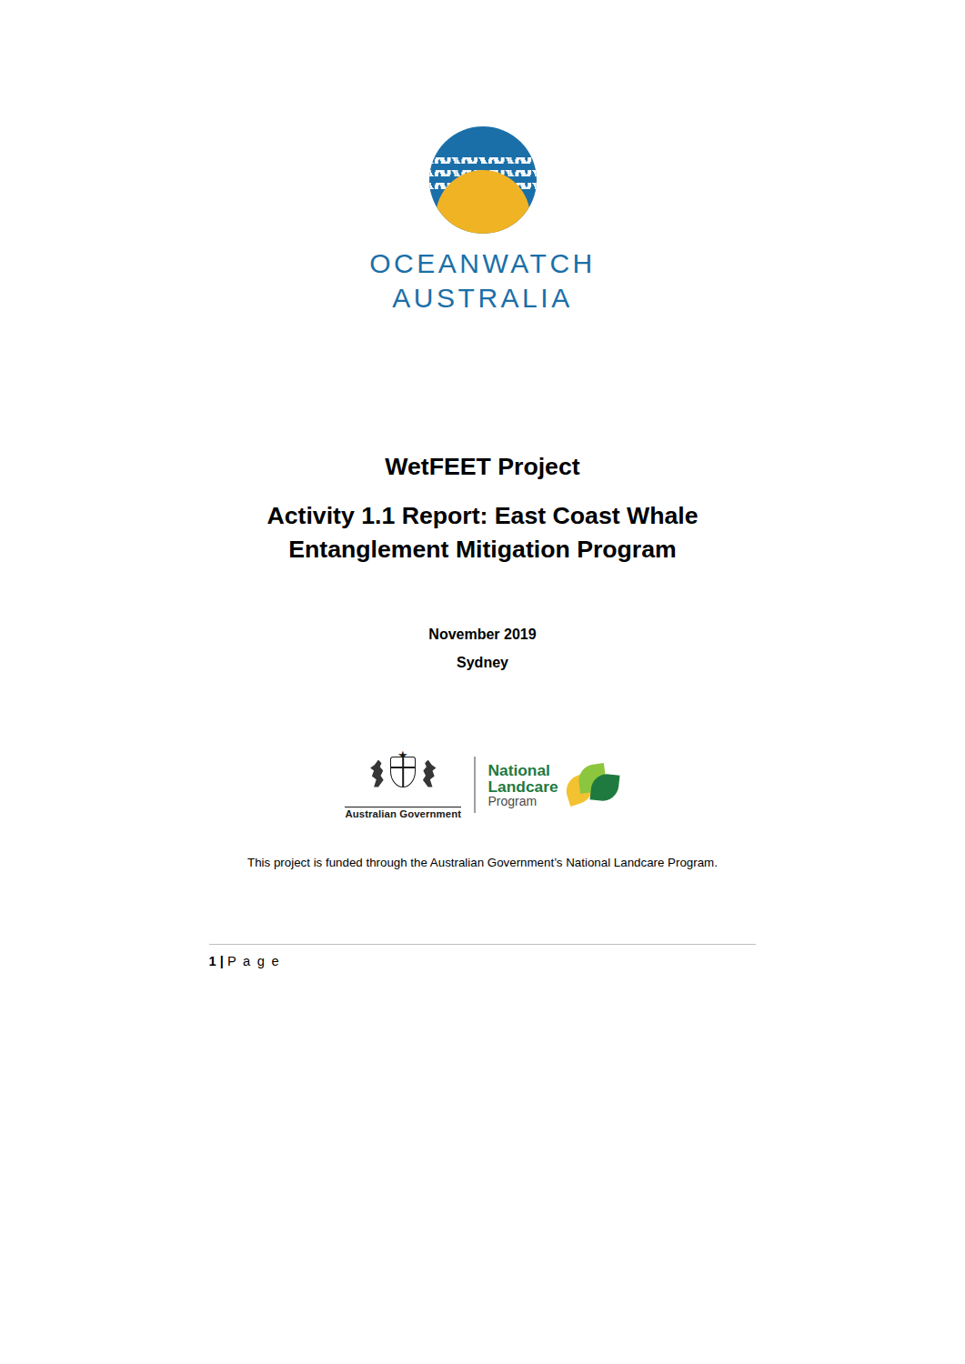OCEANWATCH
AUSTRALIA
WetFEET Project
Activity 1.1 Report: East Coast Whale Entanglement Mitigation Program
November 2019
Sydney
★
Australian Government
National
Landcare
Program
This project is funded through the Australian Government’s National Landcare Program.
1 | P a g e